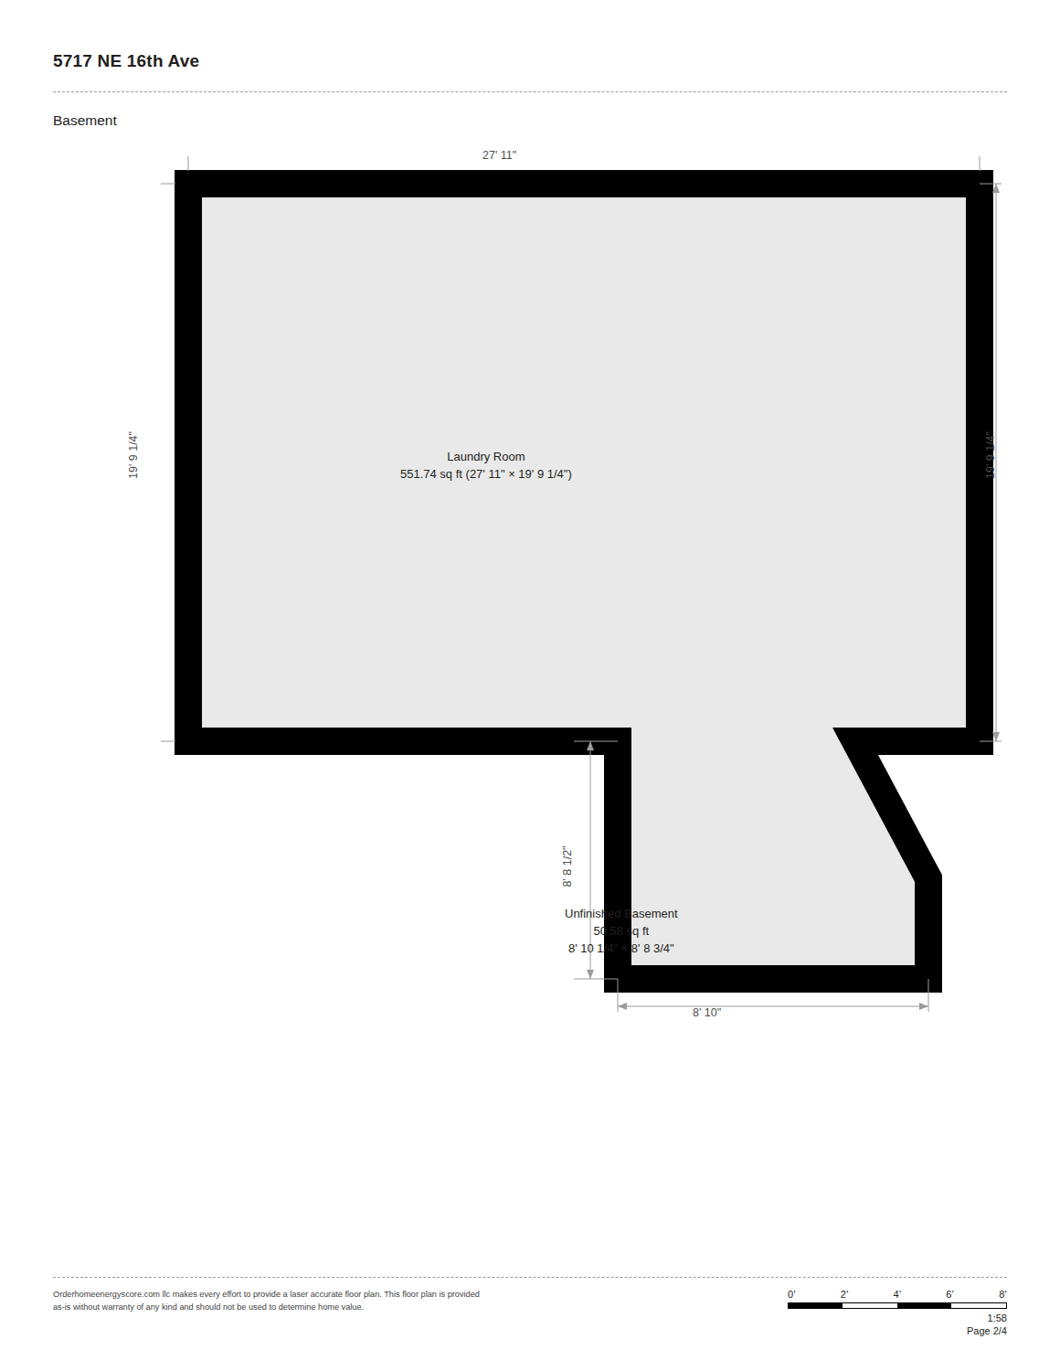5717 NE 16th Ave
Basement
27' 11"
19' 9 1/4"
19' 9 1/4"
8' 8 1/2"
8' 10"
Laundry Room 551.74 sq ft (27' 11" × 19' 9 1/4")
Unfinished Basement 50.58 sq ft 8' 10 1/4" × 8' 8 3/4"
Orderhomeenergyscore.com llc makes every effort to provide a laser accurate floor plan. This floor plan is provided
as-is without warranty of any kind and should not be used to determine home value.
0'2'4'6'8'
1:58
Page 2/4